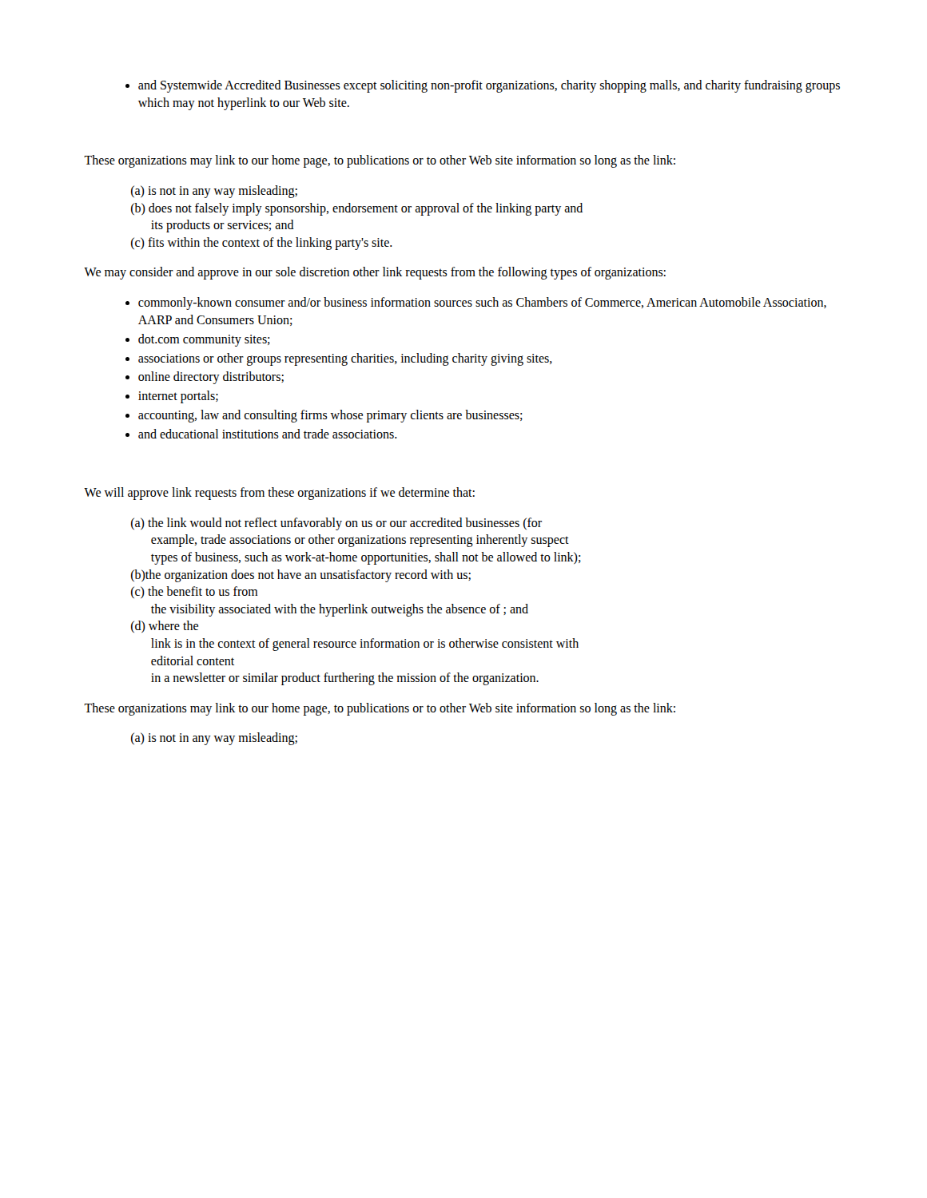and Systemwide Accredited Businesses except soliciting non-profit organizations, charity shopping malls, and charity fundraising groups which may not hyperlink to our Web site.
These organizations may link to our home page, to publications or to other Web site information so long as the link:
(a) is not in any way misleading;
(b) does not falsely imply sponsorship, endorsement or approval of the linking party and
its products or services; and
(c) fits within the context of the linking party's site.
We may consider and approve in our sole discretion other link requests from the following types of organizations:
commonly-known consumer and/or business information sources such as Chambers of Commerce, American Automobile Association, AARP and Consumers Union;
dot.com community sites;
associations or other groups representing charities, including charity giving sites,
online directory distributors;
internet portals;
accounting, law and consulting firms whose primary clients are businesses;
and educational institutions and trade associations.
We will approve link requests from these organizations if we determine that:
(a) the link would not reflect unfavorably on us or our accredited businesses (for
example, trade associations or other organizations representing inherently suspect
types of business, such as work-at-home opportunities, shall not be allowed to link);
(b)the organization does not have an unsatisfactory record with us;
(c) the benefit to us from
the visibility associated with the hyperlink outweighs the absence of ; and
(d) where the
link is in the context of general resource information or is otherwise consistent with
editorial content
in a newsletter or similar product furthering the mission of the organization.
These organizations may link to our home page, to publications or to other Web site information so long as the link:
(a) is not in any way misleading;